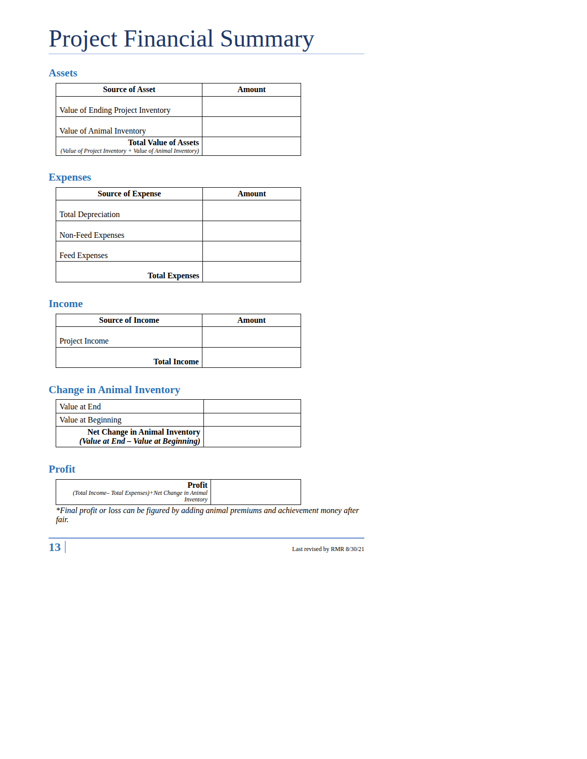Project Financial Summary
Assets
| Source of Asset | Amount |
| --- | --- |
| Value of Ending Project Inventory | |
| Value of Animal Inventory | |
| Total Value of Assets (Value of Project Inventory + Value of Animal Inventory) | |
Expenses
| Source of Expense | Amount |
| --- | --- |
| Total Depreciation | |
| Non-Feed Expenses | |
| Feed Expenses | |
| Total Expenses | |
Income
| Source of Income | Amount |
| --- | --- |
| Project Income | |
| Total Income | |
Change in Animal Inventory
| Value at End | |
| Value at Beginning | |
| Net Change in Animal Inventory (Value at End – Value at Beginning) | |
Profit
| Profit (Total Income– Total Expenses)+Net Change in Animal Inventory | |
*Final profit or loss can be figured by adding animal premiums and achievement money after fair.
13 Last revised by RMR 8/30/21